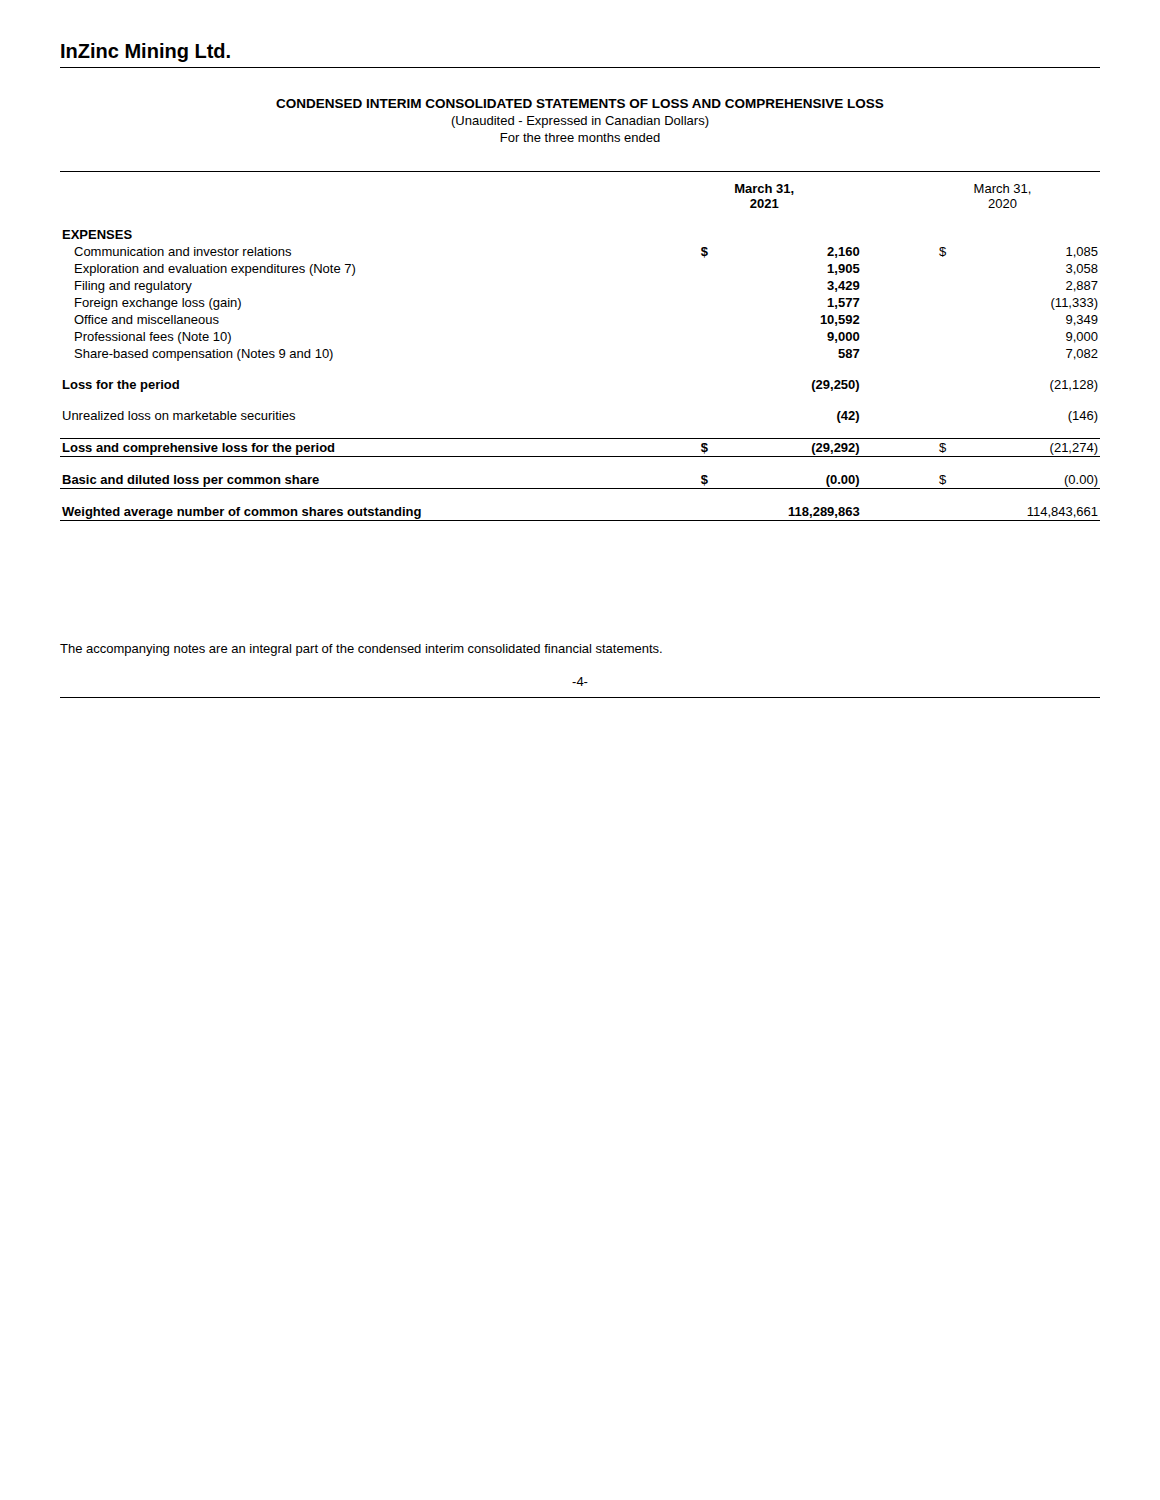InZinc Mining Ltd.
CONDENSED INTERIM CONSOLIDATED STATEMENTS OF LOSS AND COMPREHENSIVE LOSS
(Unaudited - Expressed in Canadian Dollars)
For the three months ended
| | March 31, 2021 | | March 31, 2020 |
| EXPENSES | | | | | |
| Communication and investor relations | $ | 2,160 | | $ | 1,085 |
| Exploration and evaluation expenditures (Note 7) | | 1,905 | | | 3,058 |
| Filing and regulatory | | 3,429 | | | 2,887 |
| Foreign exchange loss (gain) | | 1,577 | | | (11,333) |
| Office and miscellaneous | | 10,592 | | | 9,349 |
| Professional fees (Note 10) | | 9,000 | | | 9,000 |
| Share-based compensation (Notes 9 and 10) | | 587 | | | 7,082 |
| Loss for the period | | (29,250) | | | (21,128) |
| Unrealized loss on marketable securities | | (42) | | | (146) |
| Loss and comprehensive loss for the period | $ | (29,292) | | $ | (21,274) |
| Basic and diluted loss per common share | $ | (0.00) | | $ | (0.00) |
| Weighted average number of common shares outstanding | | 118,289,863 | | | 114,843,661 |
The accompanying notes are an integral part of the condensed interim consolidated financial statements.
-4-